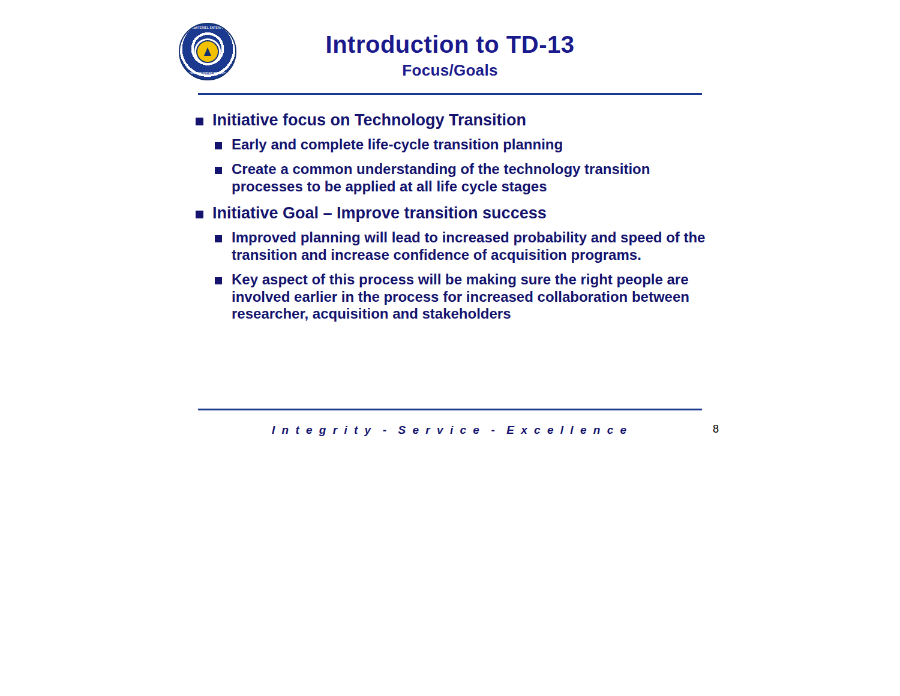Introduction to TD-13
Focus/Goals
Initiative focus on Technology Transition
Early and complete life-cycle transition planning
Create a common understanding of the technology transition processes to be applied at all life cycle stages
Initiative Goal – Improve transition success
Improved planning will lead to increased probability and speed of the transition and increase confidence of acquisition programs.
Key aspect of this process will be making sure the right people are involved earlier in the process for increased collaboration between researcher, acquisition and stakeholders
I n t e g r i t y - S e r v i c e - E x c e l l e n c e
8